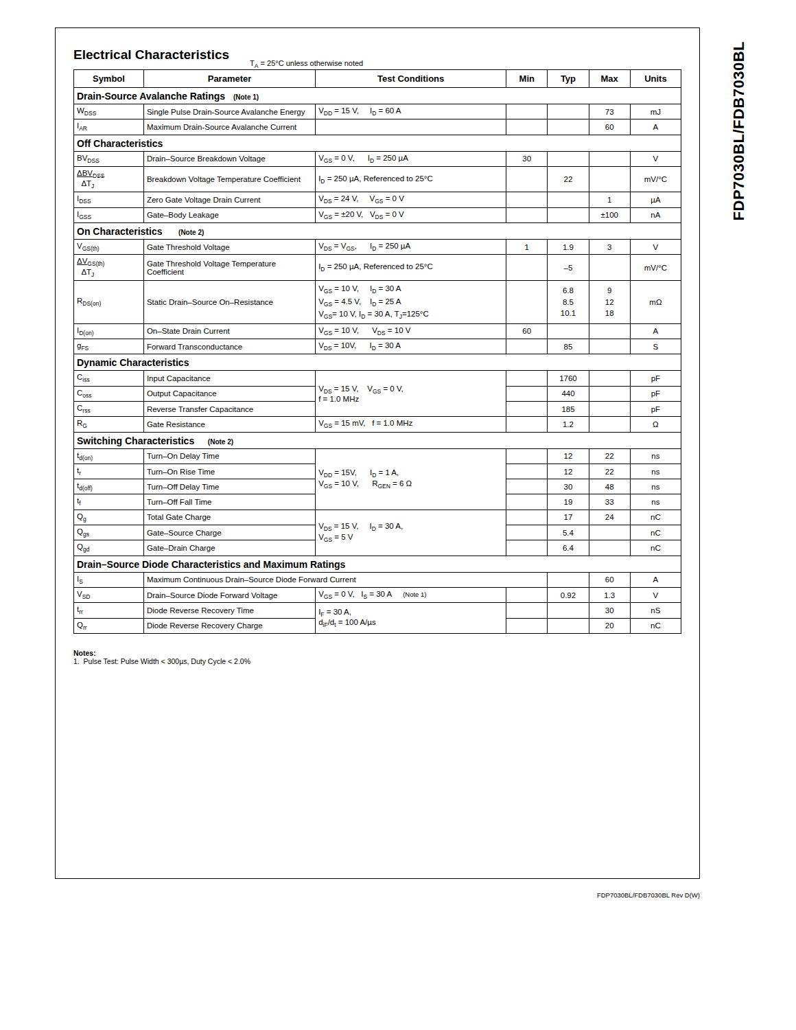FDP7030BL/FDB7030BL
Electrical Characteristics
TA = 25°C unless otherwise noted
| Symbol | Parameter | Test Conditions | Min | Typ | Max | Units |
| --- | --- | --- | --- | --- | --- | --- |
| Drain-Source Avalanche Ratings (Note 1) |
| W DSS | Single Pulse Drain-Source Avalanche Energy | V DD = 15 V, I D = 60 A | | | 73 | mJ |
| I AR | Maximum Drain-Source Avalanche Current | | | | 60 | A |
| Off Characteristics |
| BV DSS | Drain–Source Breakdown Voltage | V GS = 0 V, I D = 250 µA | 30 | | | V |
| ΔBV DSS ΔT J | Breakdown Voltage Temperature Coefficient | I D = 250 µA, Referenced to 25°C | | 22 | | mV/°C |
| I DSS | Zero Gate Voltage Drain Current | V DS = 24 V, V GS = 0 V | | | 1 | µA |
| I GSS | Gate–Body Leakage | V GS = ±20 V, V DS = 0 V | | | ±100 | nA |
| On Characteristics (Note 2) |
| V GS(th) | Gate Threshold Voltage | V DS = V GS , I D = 250 µA | 1 | 1.9 | 3 | V |
| ΔV GS(th) ΔT J | Gate Threshold Voltage Temperature Coefficient | I D = 250 µA, Referenced to 25°C | | –5 | | mV/°C |
| R DS(on) | Static Drain–Source On–Resistance | V GS = 10 V, I D = 30 A V GS = 4.5 V, I D = 25 A V GS = 10 V, I D = 30 A, T J =125°C | | 6.8 8.5 10.1 | 9 12 18 | mΩ |
| I D(on) | On–State Drain Current | V GS = 10 V, V DS = 10 V | 60 | | | A |
| g FS | Forward Transconductance | V DS = 10V, I D = 30 A | | 85 | | S |
| Dynamic Characteristics |
| C iss | Input Capacitance | V DS = 15 V, V GS = 0 V, f = 1.0 MHz | | 1760 | | pF |
| C oss | Output Capacitance | | 440 | | pF |
| C rss | Reverse Transfer Capacitance | | 185 | | pF |
| R G | Gate Resistance | V GS = 15 mV, f = 1.0 MHz | | 1.2 | | Ω |
| Switching Characteristics (Note 2) |
| t d(on) | Turn–On Delay Time | V DD = 15V, I D = 1 A, V GS = 10 V, R GEN = 6 Ω | | 12 | 22 | ns |
| t r | Turn–On Rise Time | | 12 | 22 | ns |
| t d(off) | Turn–Off Delay Time | | 30 | 48 | ns |
| t f | Turn–Off Fall Time | | 19 | 33 | ns |
| Q g | Total Gate Charge | V DS = 15 V, I D = 30 A, V GS = 5 V | | 17 | 24 | nC |
| Q gs | Gate–Source Charge | | 5.4 | | nC |
| Q gd | Gate–Drain Charge | | 6.4 | | nC |
| Drain–Source Diode Characteristics and Maximum Ratings |
| I S | Maximum Continuous Drain–Source Diode Forward Current | | 60 | A |
| V SD | Drain–Source Diode Forward Voltage | V GS = 0 V, I S = 30 A (Note 1) | | 0.92 | 1.3 | V |
| t rr | Diode Reverse Recovery Time | I F = 30 A, d iF /d t = 100 A/µs | | | 30 | nS |
| Q rr | Diode Reverse Recovery Charge | | | 20 | nC |
Notes:
1. Pulse Test: Pulse Width < 300µs, Duty Cycle < 2.0%
FDP7030BL/FDB7030BL Rev D(W)